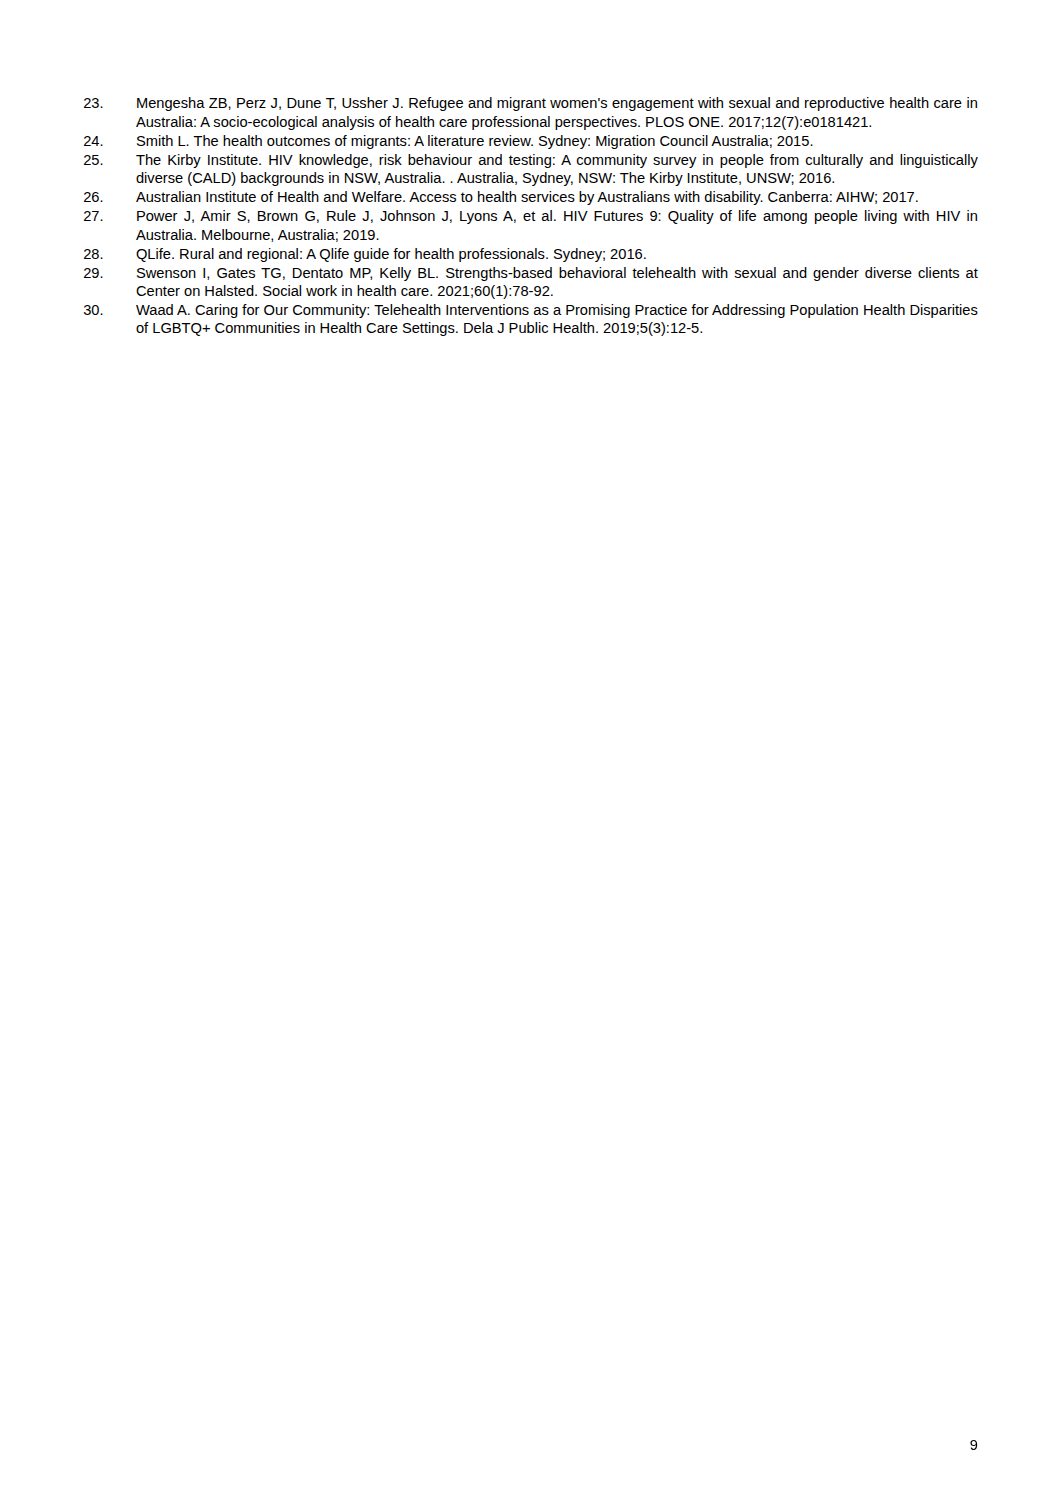Mengesha ZB, Perz J, Dune T, Ussher J. Refugee and migrant women's engagement with sexual and reproductive health care in Australia: A socio-ecological analysis of health care professional perspectives. PLOS ONE. 2017;12(7):e0181421.
Smith L. The health outcomes of migrants: A literature review. Sydney: Migration Council Australia; 2015.
The Kirby Institute. HIV knowledge, risk behaviour and testing: A community survey in people from culturally and linguistically diverse (CALD) backgrounds in NSW, Australia. . Australia, Sydney, NSW: The Kirby Institute, UNSW; 2016.
Australian Institute of Health and Welfare. Access to health services by Australians with disability. Canberra: AIHW; 2017.
Power J, Amir S, Brown G, Rule J, Johnson J, Lyons A, et al. HIV Futures 9: Quality of life among people living with HIV in Australia. Melbourne, Australia; 2019.
QLife. Rural and regional: A Qlife guide for health professionals. Sydney; 2016.
Swenson I, Gates TG, Dentato MP, Kelly BL. Strengths-based behavioral telehealth with sexual and gender diverse clients at Center on Halsted. Social work in health care. 2021;60(1):78-92.
Waad A. Caring for Our Community: Telehealth Interventions as a Promising Practice for Addressing Population Health Disparities of LGBTQ+ Communities in Health Care Settings. Dela J Public Health. 2019;5(3):12-5.
9